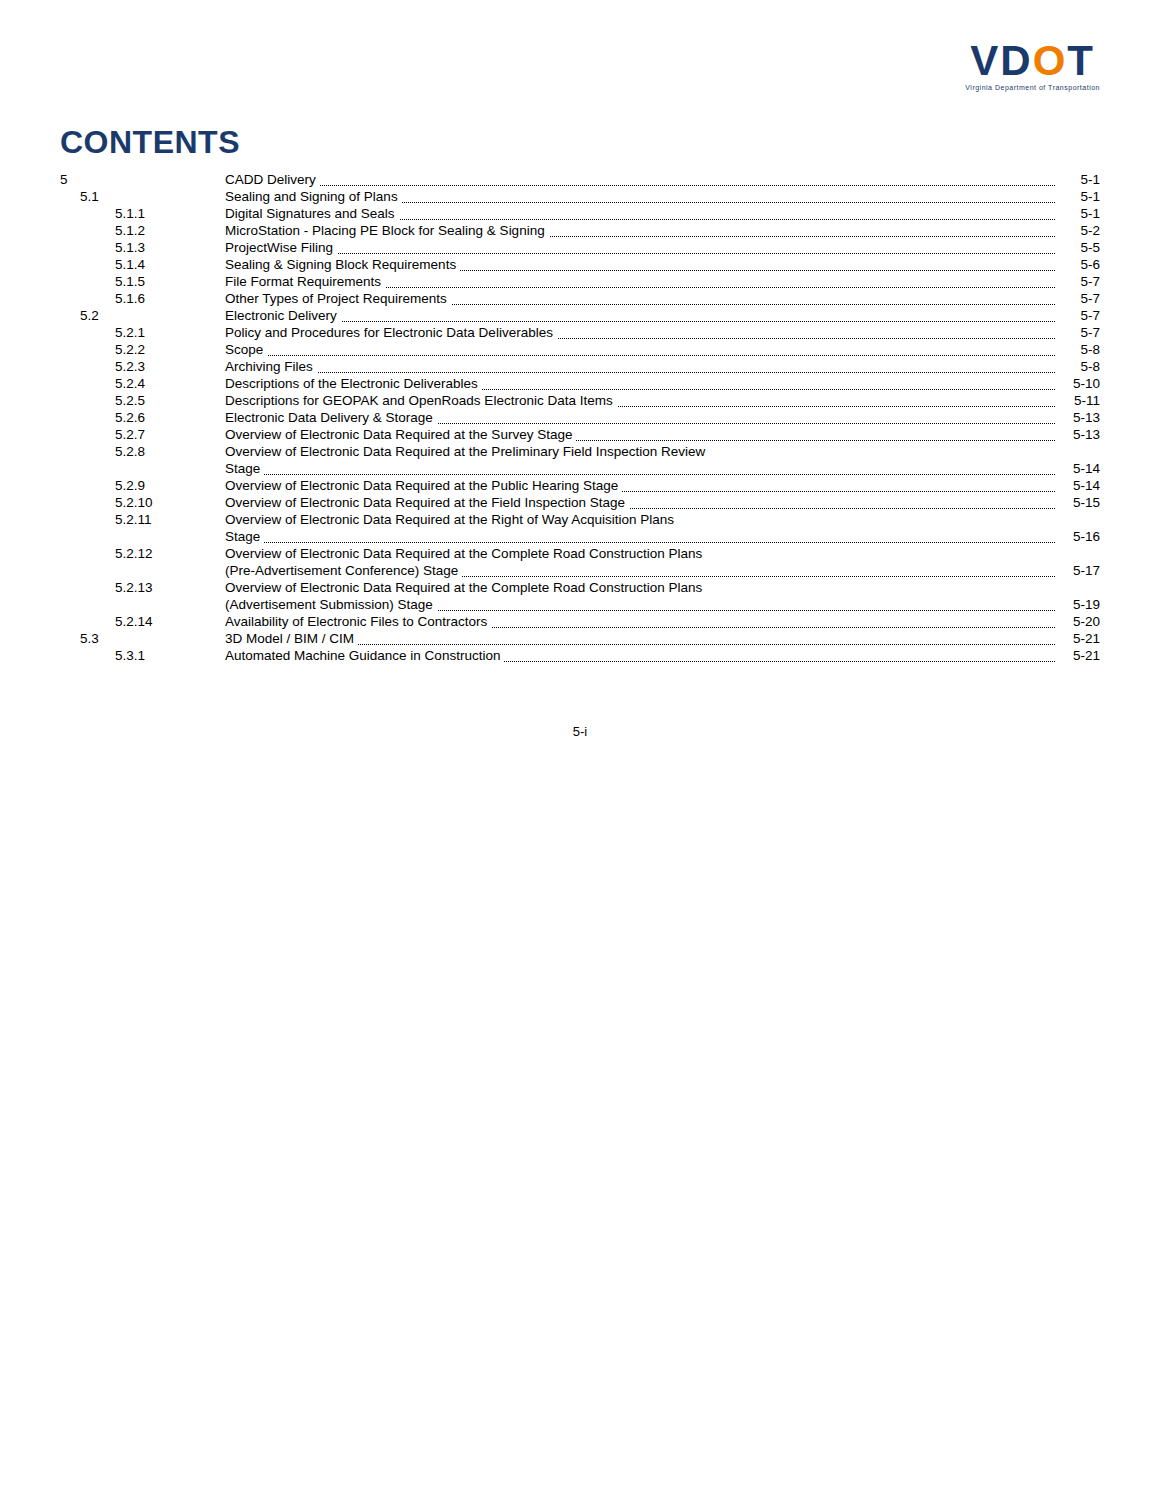VDOT
Virginia Department of Transportation
CONTENTS
| 5 | | CADD Delivery | 5-1 |
| 5.1 | Sealing and Signing of Plans | 5-1 |
| | 5.1.1 | Digital Signatures and Seals | 5-1 |
| | 5.1.2 | MicroStation - Placing PE Block for Sealing & Signing | 5-2 |
| | 5.1.3 | ProjectWise Filing | 5-5 |
| | 5.1.4 | Sealing & Signing Block Requirements | 5-6 |
| | 5.1.5 | File Format Requirements | 5-7 |
| | 5.1.6 | Other Types of Project Requirements | 5-7 |
| 5.2 | Electronic Delivery | 5-7 |
| | 5.2.1 | Policy and Procedures for Electronic Data Deliverables | 5-7 |
| | 5.2.2 | Scope | 5-8 |
| | 5.2.3 | Archiving Files | 5-8 |
| | 5.2.4 | Descriptions of the Electronic Deliverables | 5-10 |
| | 5.2.5 | Descriptions for GEOPAK and OpenRoads Electronic Data Items | 5-11 |
| | 5.2.6 | Electronic Data Delivery & Storage | 5-13 |
| | 5.2.7 | Overview of Electronic Data Required at the Survey Stage | 5-13 |
| | 5.2.8 | Overview of Electronic Data Required at the Preliminary Field Inspection Review | |
| | | Stage | 5-14 |
| | 5.2.9 | Overview of Electronic Data Required at the Public Hearing Stage | 5-14 |
| | 5.2.10 | Overview of Electronic Data Required at the Field Inspection Stage | 5-15 |
| | 5.2.11 | Overview of Electronic Data Required at the Right of Way Acquisition Plans | |
| | | Stage | 5-16 |
| | 5.2.12 | Overview of Electronic Data Required at the Complete Road Construction Plans | |
| | | (Pre-Advertisement Conference) Stage | 5-17 |
| | 5.2.13 | Overview of Electronic Data Required at the Complete Road Construction Plans | |
| | | (Advertisement Submission) Stage | 5-19 |
| | 5.2.14 | Availability of Electronic Files to Contractors | 5-20 |
| 5.3 | 3D Model / BIM / CIM | 5-21 |
| | 5.3.1 | Automated Machine Guidance in Construction | 5-21 |
5-i